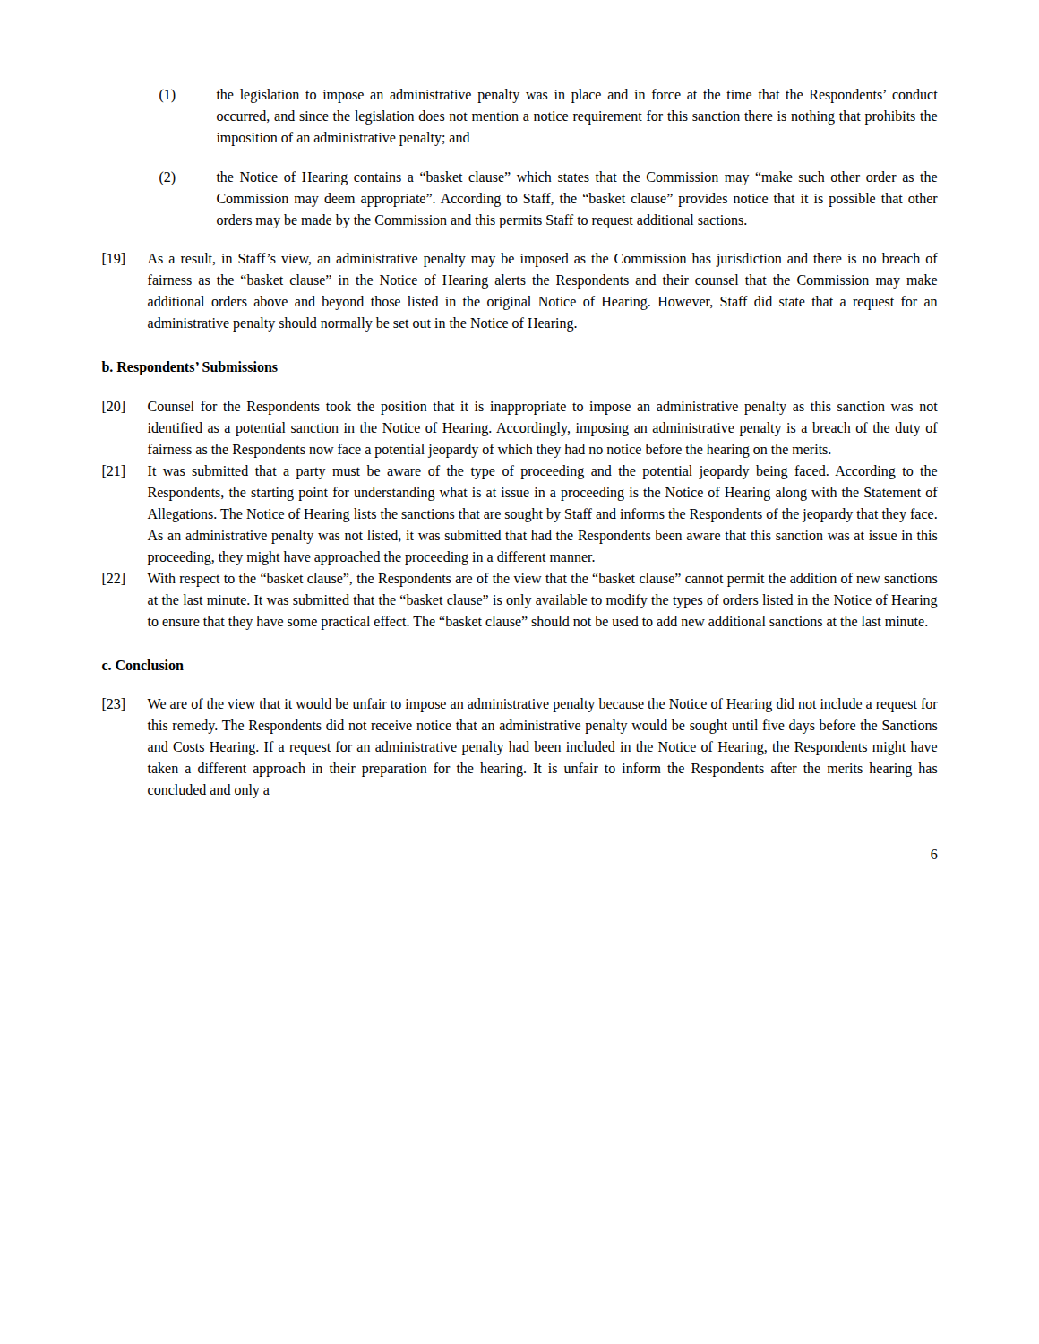(1) the legislation to impose an administrative penalty was in place and in force at the time that the Respondents’ conduct occurred, and since the legislation does not mention a notice requirement for this sanction there is nothing that prohibits the imposition of an administrative penalty; and
(2) the Notice of Hearing contains a “basket clause” which states that the Commission may “make such other order as the Commission may deem appropriate”. According to Staff, the “basket clause” provides notice that it is possible that other orders may be made by the Commission and this permits Staff to request additional sactions.
[19] As a result, in Staff’s view, an administrative penalty may be imposed as the Commission has jurisdiction and there is no breach of fairness as the “basket clause” in the Notice of Hearing alerts the Respondents and their counsel that the Commission may make additional orders above and beyond those listed in the original Notice of Hearing. However, Staff did state that a request for an administrative penalty should normally be set out in the Notice of Hearing.
b. Respondents’ Submissions
[20] Counsel for the Respondents took the position that it is inappropriate to impose an administrative penalty as this sanction was not identified as a potential sanction in the Notice of Hearing. Accordingly, imposing an administrative penalty is a breach of the duty of fairness as the Respondents now face a potential jeopardy of which they had no notice before the hearing on the merits.
[21] It was submitted that a party must be aware of the type of proceeding and the potential jeopardy being faced. According to the Respondents, the starting point for understanding what is at issue in a proceeding is the Notice of Hearing along with the Statement of Allegations. The Notice of Hearing lists the sanctions that are sought by Staff and informs the Respondents of the jeopardy that they face. As an administrative penalty was not listed, it was submitted that had the Respondents been aware that this sanction was at issue in this proceeding, they might have approached the proceeding in a different manner.
[22] With respect to the “basket clause”, the Respondents are of the view that the “basket clause” cannot permit the addition of new sanctions at the last minute. It was submitted that the “basket clause” is only available to modify the types of orders listed in the Notice of Hearing to ensure that they have some practical effect. The “basket clause” should not be used to add new additional sanctions at the last minute.
c. Conclusion
[23] We are of the view that it would be unfair to impose an administrative penalty because the Notice of Hearing did not include a request for this remedy. The Respondents did not receive notice that an administrative penalty would be sought until five days before the Sanctions and Costs Hearing. If a request for an administrative penalty had been included in the Notice of Hearing, the Respondents might have taken a different approach in their preparation for the hearing. It is unfair to inform the Respondents after the merits hearing has concluded and only a
6